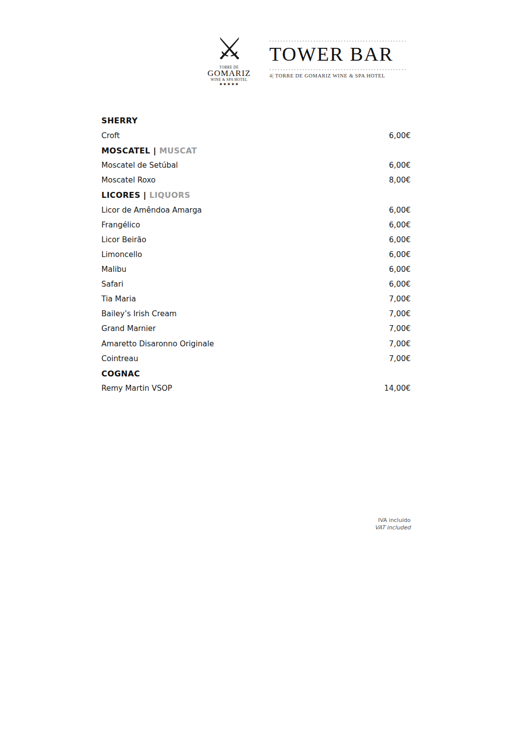⚔ TORRE DE GOMARIZ WINE & SPA HOTEL ★★★★★
..................................................
TOWER BAR
..................................................
4| TORRE DE GOMARIZ WINE & SPA HOTEL
SHERRY
Croft 6,00€
MOSCATEL | MUSCAT
Moscatel de Setúbal 6,00€
Moscatel Roxo 8,00€
LICORES | LIQUORS
Licor de Amêndoa Amarga 6,00€
Frangélico 6,00€
Licor Beirão 6,00€
Limoncello 6,00€
Malibu 6,00€
Safari 6,00€
Tia Maria 7,00€
Bailey’s Irish Cream 7,00€
Grand Marnier 7,00€
Amaretto Disaronno Originale 7,00€
Cointreau 7,00€
COGNAC
Remy Martin VSOP 14,00€
IVA incluído
VAT included